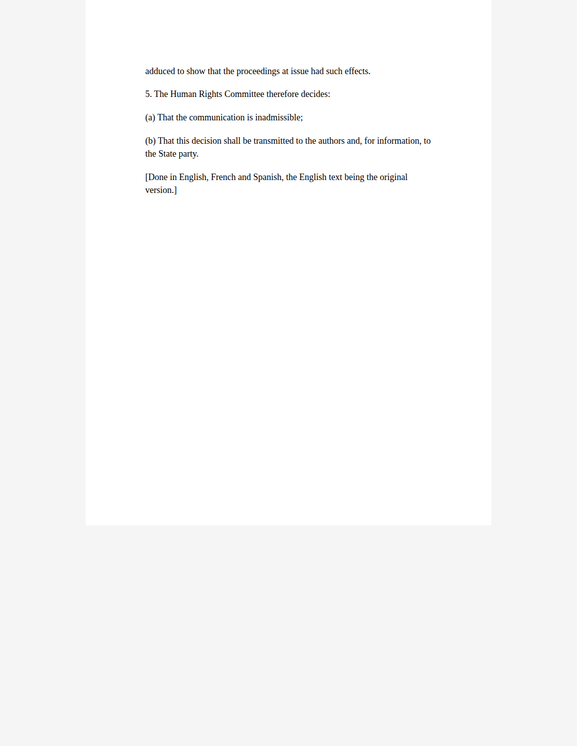adduced to show that the proceedings at issue had such effects.
5. The Human Rights Committee therefore decides:
(a) That the communication is inadmissible;
(b) That this decision shall be transmitted to the authors and, for information, to the State party.
[Done in English, French and Spanish, the English text being the original version.]